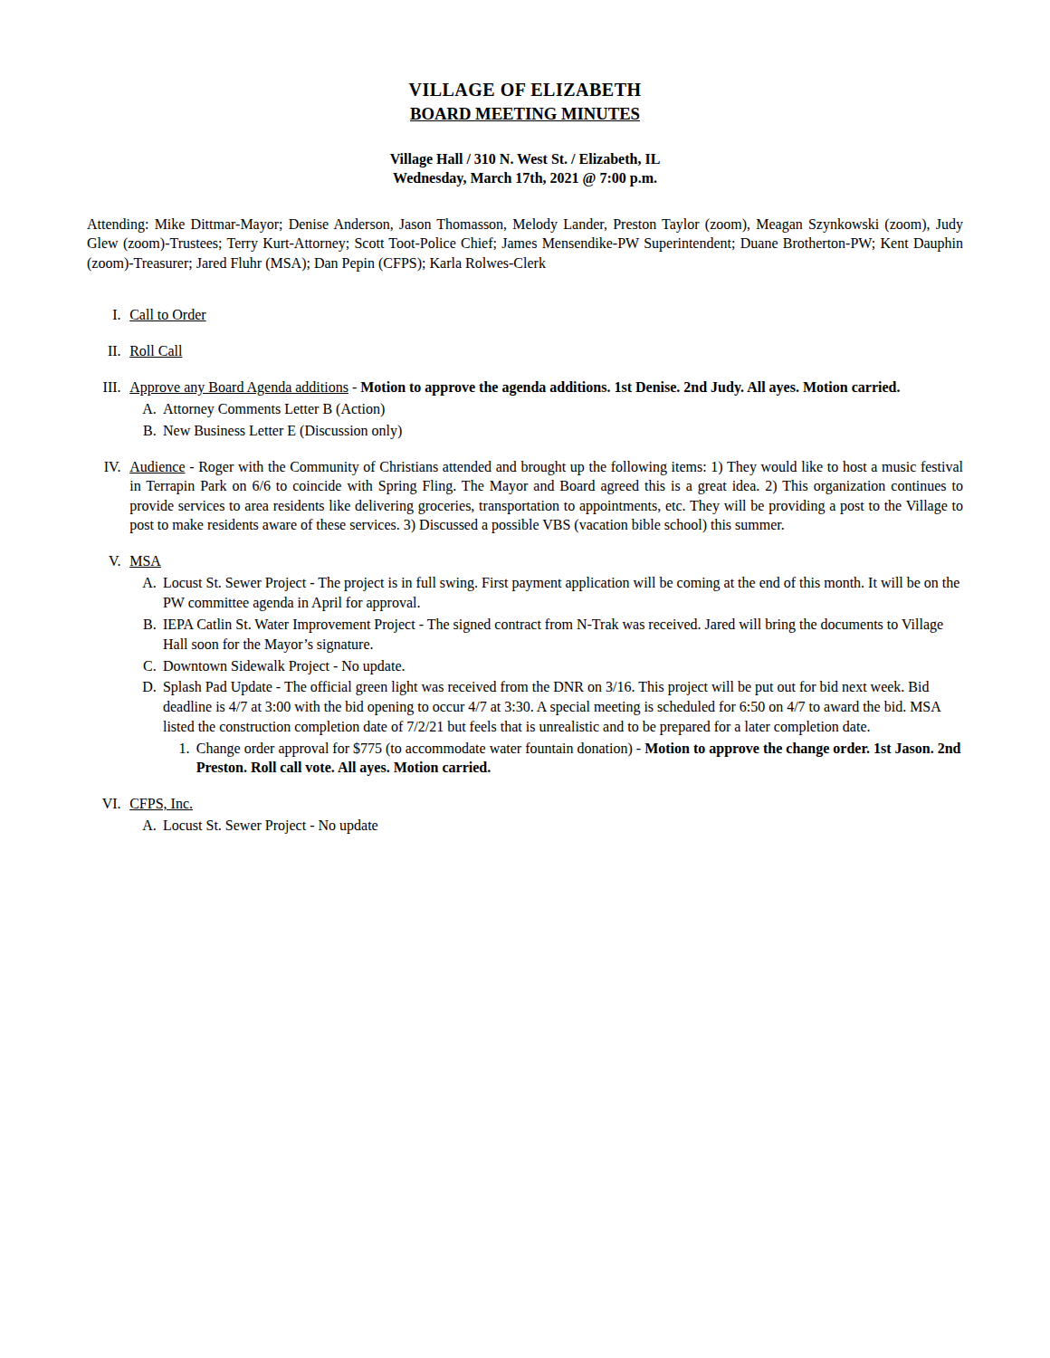VILLAGE OF ELIZABETH
BOARD MEETING MINUTES
Village Hall / 310 N. West St. / Elizabeth, IL
Wednesday, March 17th, 2021 @ 7:00 p.m.
Attending: Mike Dittmar-Mayor; Denise Anderson, Jason Thomasson, Melody Lander, Preston Taylor (zoom), Meagan Szynkowski (zoom), Judy Glew (zoom)-Trustees; Terry Kurt-Attorney; Scott Toot-Police Chief; James Mensendike-PW Superintendent; Duane Brotherton-PW; Kent Dauphin (zoom)-Treasurer; Jared Fluhr (MSA); Dan Pepin (CFPS); Karla Rolwes-Clerk
Call to Order
Roll Call
Approve any Board Agenda additions - Motion to approve the agenda additions. 1st Denise. 2nd Judy. All ayes. Motion carried.
Attorney Comments Letter B (Action)
New Business Letter E (Discussion only)
Audience - Roger with the Community of Christians attended and brought up the following items: 1) They would like to host a music festival in Terrapin Park on 6/6 to coincide with Spring Fling. The Mayor and Board agreed this is a great idea. 2) This organization continues to provide services to area residents like delivering groceries, transportation to appointments, etc. They will be providing a post to the Village to post to make residents aware of these services. 3) Discussed a possible VBS (vacation bible school) this summer.
MSA
Locust St. Sewer Project - The project is in full swing. First payment application will be coming at the end of this month. It will be on the PW committee agenda in April for approval.
IEPA Catlin St. Water Improvement Project - The signed contract from N-Trak was received. Jared will bring the documents to Village Hall soon for the Mayor’s signature.
Downtown Sidewalk Project - No update.
Splash Pad Update - The official green light was received from the DNR on 3/16. This project will be put out for bid next week. Bid deadline is 4/7 at 3:00 with the bid opening to occur 4/7 at 3:30. A special meeting is scheduled for 6:50 on 4/7 to award the bid. MSA listed the construction completion date of 7/2/21 but feels that is unrealistic and to be prepared for a later completion date.
Change order approval for $775 (to accommodate water fountain donation) - Motion to approve the change order. 1st Jason. 2nd Preston. Roll call vote. All ayes. Motion carried.
CFPS, Inc.
Locust St. Sewer Project - No update